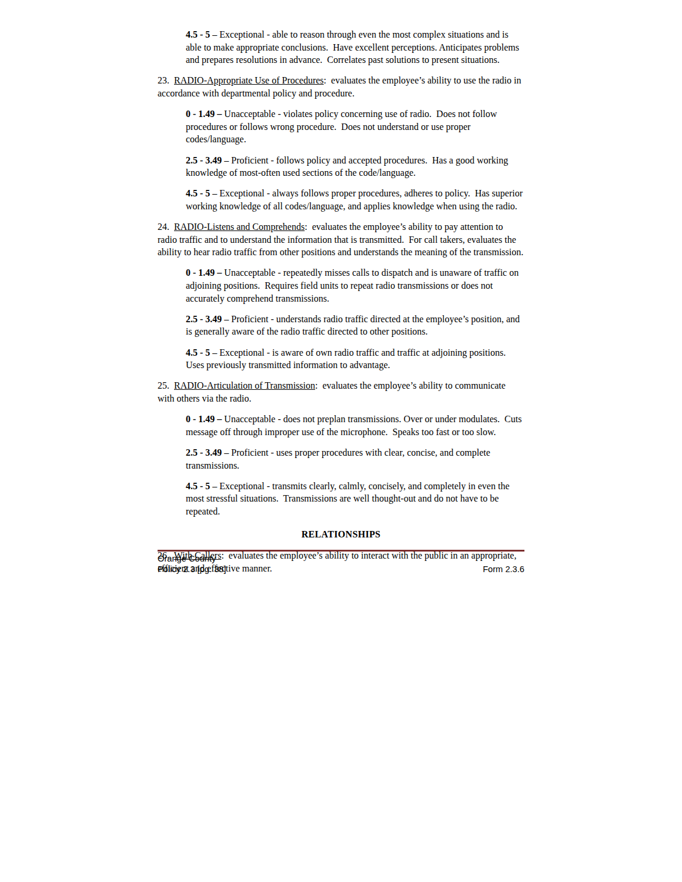4.5 - 5 – Exceptional - able to reason through even the most complex situations and is able to make appropriate conclusions. Have excellent perceptions. Anticipates problems and prepares resolutions in advance. Correlates past solutions to present situations.
23. RADIO-Appropriate Use of Procedures: evaluates the employee’s ability to use the radio in accordance with departmental policy and procedure.
0 - 1.49 – Unacceptable - violates policy concerning use of radio. Does not follow procedures or follows wrong procedure. Does not understand or use proper codes/language.
2.5 - 3.49 – Proficient - follows policy and accepted procedures. Has a good working knowledge of most-often used sections of the code/language.
4.5 - 5 – Exceptional - always follows proper procedures, adheres to policy. Has superior working knowledge of all codes/language, and applies knowledge when using the radio.
24. RADIO-Listens and Comprehends: evaluates the employee’s ability to pay attention to radio traffic and to understand the information that is transmitted. For call takers, evaluates the ability to hear radio traffic from other positions and understands the meaning of the transmission.
0 - 1.49 – Unacceptable - repeatedly misses calls to dispatch and is unaware of traffic on adjoining positions. Requires field units to repeat radio transmissions or does not accurately comprehend transmissions.
2.5 - 3.49 – Proficient - understands radio traffic directed at the employee’s position, and is generally aware of the radio traffic directed to other positions.
4.5 - 5 – Exceptional - is aware of own radio traffic and traffic at adjoining positions. Uses previously transmitted information to advantage.
25. RADIO-Articulation of Transmission: evaluates the employee’s ability to communicate with others via the radio.
0 - 1.49 – Unacceptable - does not preplan transmissions. Over or under modulates. Cuts message off through improper use of the microphone. Speaks too fast or too slow.
2.5 - 3.49 – Proficient - uses proper procedures with clear, concise, and complete transmissions.
4.5 - 5 – Exceptional - transmits clearly, calmly, concisely, and completely in even the most stressful situations. Transmissions are well thought-out and do not have to be repeated.
RELATIONSHIPS
26. With Callers: evaluates the employee’s ability to interact with the public in an appropriate, efficient and effective manner.
Orange County
Policy 2.3 [pg. 38]
Form 2.3.6